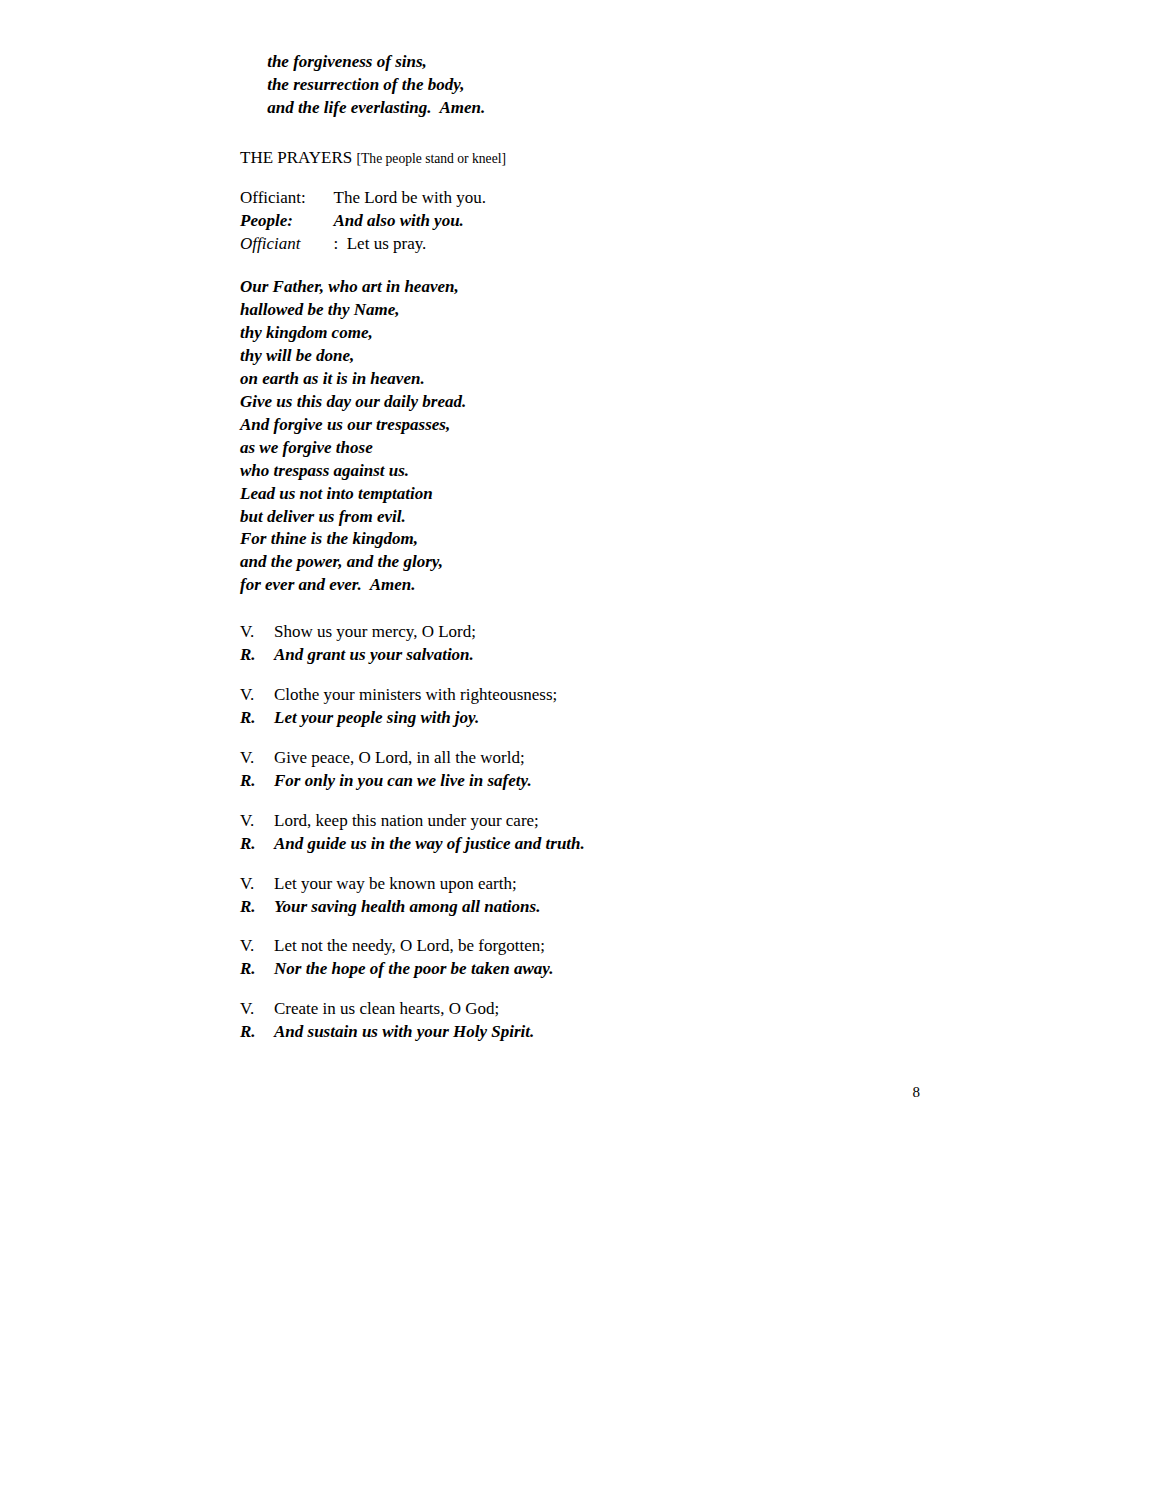the forgiveness of sins,
the resurrection of the body,
and the life everlasting. Amen.
THE PRAYERS [The people stand or kneel]
Officiant: The Lord be with you.
People: And also with you.
Officiant: Let us pray.
Our Father, who art in heaven,
hallowed be thy Name,
thy kingdom come,
thy will be done,
on earth as it is in heaven.
Give us this day our daily bread.
And forgive us our trespasses,
as we forgive those
who trespass against us.
Lead us not into temptation
but deliver us from evil.
For thine is the kingdom,
and the power, and the glory,
for ever and ever. Amen.
V. Show us your mercy, O Lord;
R. And grant us your salvation.
V. Clothe your ministers with righteousness;
R. Let your people sing with joy.
V. Give peace, O Lord, in all the world;
R. For only in you can we live in safety.
V. Lord, keep this nation under your care;
R. And guide us in the way of justice and truth.
V. Let your way be known upon earth;
R. Your saving health among all nations.
V. Let not the needy, O Lord, be forgotten;
R. Nor the hope of the poor be taken away.
V. Create in us clean hearts, O God;
R. And sustain us with your Holy Spirit.
8